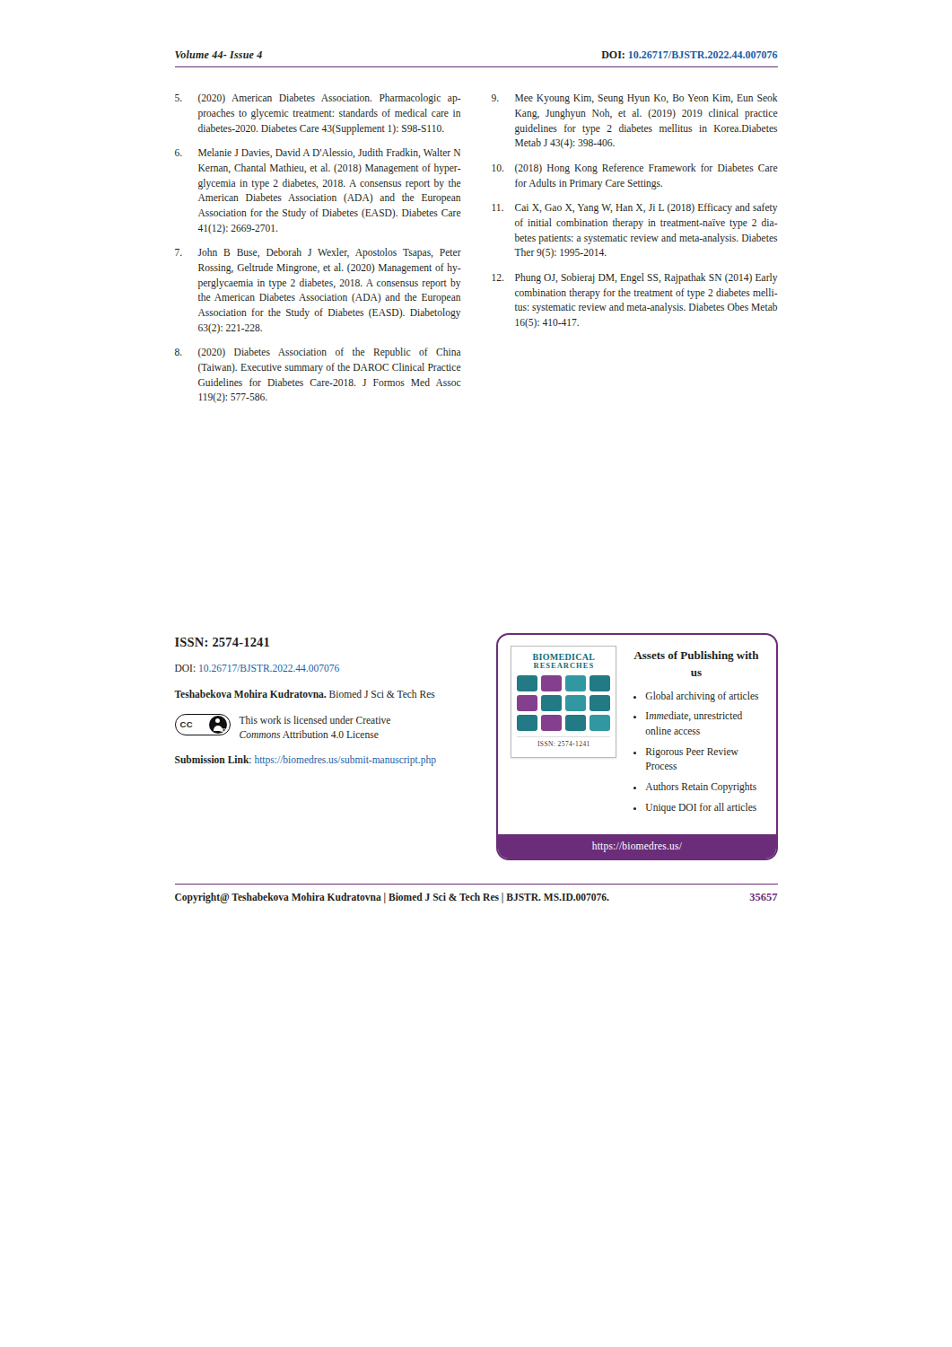Volume 44- Issue 4
DOI: 10.26717/BJSTR.2022.44.007076
5. (2020) American Diabetes Association. Pharmacologic approaches to glycemic treatment: standards of medical care in diabetes-2020. Diabetes Care 43(Supplement 1): S98-S110.
6. Melanie J Davies, David A D'Alessio, Judith Fradkin, Walter N Kernan, Chantal Mathieu, et al. (2018) Management of hyperglycemia in type 2 diabetes, 2018. A consensus report by the American Diabetes Association (ADA) and the European Association for the Study of Diabetes (EASD). Diabetes Care 41(12): 2669-2701.
7. John B Buse, Deborah J Wexler, Apostolos Tsapas, Peter Rossing, Geltrude Mingrone, et al. (2020) Management of hyperglycaemia in type 2 diabetes, 2018. A consensus report by the American Diabetes Association (ADA) and the European Association for the Study of Diabetes (EASD). Diabetology 63(2): 221-228.
8. (2020) Diabetes Association of the Republic of China (Taiwan). Executive summary of the DAROC Clinical Practice Guidelines for Diabetes Care-2018. J Formos Med Assoc 119(2): 577-586.
9. Mee Kyoung Kim, Seung Hyun Ko, Bo Yeon Kim, Eun Seok Kang, Junghyun Noh, et al. (2019) 2019 clinical practice guidelines for type 2 diabetes mellitus in Korea.Diabetes Metab J 43(4): 398-406.
10. (2018) Hong Kong Reference Framework for Diabetes Care for Adults in Primary Care Settings.
11. Cai X, Gao X, Yang W, Han X, Ji L (2018) Efficacy and safety of initial combination therapy in treatment-naïve type 2 diabetes patients: a systematic review and meta-analysis. Diabetes Ther 9(5): 1995-2014.
12. Phung OJ, Sobieraj DM, Engel SS, Rajpathak SN (2014) Early combination therapy for the treatment of type 2 diabetes mellitus: systematic review and meta-analysis. Diabetes Obes Metab 16(5): 410-417.
ISSN: 2574-1241
DOI: 10.26717/BJSTR.2022.44.007076
Teshabekova Mohira Kudratovna. Biomed J Sci & Tech Res
CC BY
This work is licensed under Creative
Commons Attribution 4.0 License
Submission Link: https://biomedres.us/submit-manuscript.php
BIOMEDICALRESEARCHES
ISSN: 2574-1241
Assets of Publishing with us
Global archiving of articles
Immediate, unrestricted online access
Rigorous Peer Review Process
Authors Retain Copyrights
Unique DOI for all articles
https://biomedres.us/
Copyright@ Teshabekova Mohira Kudratovna | Biomed J Sci & Tech Res | BJSTR. MS.ID.007076.
35657